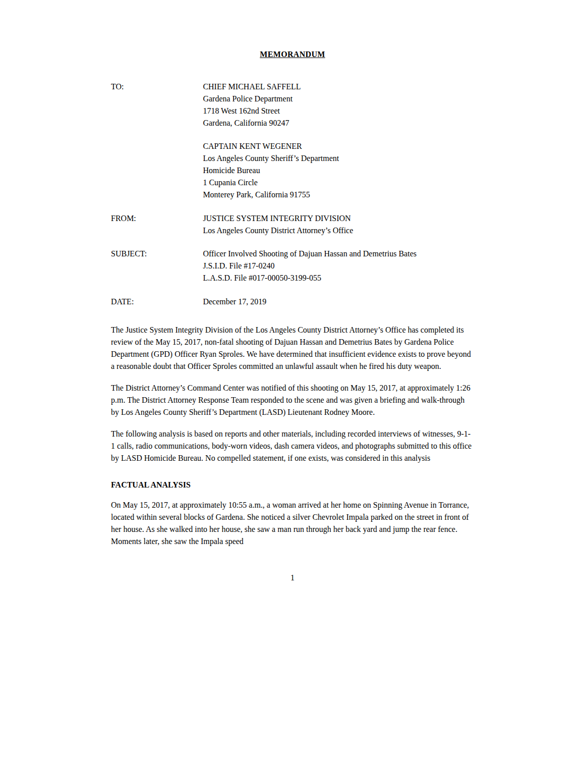MEMORANDUM
| TO: | CHIEF MICHAEL SAFFELL Gardena Police Department 1718 West 162nd Street Gardena, California 90247 CAPTAIN KENT WEGENER Los Angeles County Sheriff’s Department Homicide Bureau 1 Cupania Circle Monterey Park, California 91755 |
| FROM: | JUSTICE SYSTEM INTEGRITY DIVISION Los Angeles County District Attorney’s Office |
| SUBJECT: | Officer Involved Shooting of Dajuan Hassan and Demetrius Bates J.S.I.D. File #17-0240 L.A.S.D. File #017-00050-3199-055 |
| DATE: | December 17, 2019 |
The Justice System Integrity Division of the Los Angeles County District Attorney’s Office has completed its review of the May 15, 2017, non-fatal shooting of Dajuan Hassan and Demetrius Bates by Gardena Police Department (GPD) Officer Ryan Sproles. We have determined that insufficient evidence exists to prove beyond a reasonable doubt that Officer Sproles committed an unlawful assault when he fired his duty weapon.
The District Attorney’s Command Center was notified of this shooting on May 15, 2017, at approximately 1:26 p.m. The District Attorney Response Team responded to the scene and was given a briefing and walk-through by Los Angeles County Sheriff’s Department (LASD) Lieutenant Rodney Moore.
The following analysis is based on reports and other materials, including recorded interviews of witnesses, 9-1-1 calls, radio communications, body-worn videos, dash camera videos, and photographs submitted to this office by LASD Homicide Bureau. No compelled statement, if one exists, was considered in this analysis
FACTUAL ANALYSIS
On May 15, 2017, at approximately 10:55 a.m., a woman arrived at her home on Spinning Avenue in Torrance, located within several blocks of Gardena. She noticed a silver Chevrolet Impala parked on the street in front of her house. As she walked into her house, she saw a man run through her back yard and jump the rear fence. Moments later, she saw the Impala speed
1